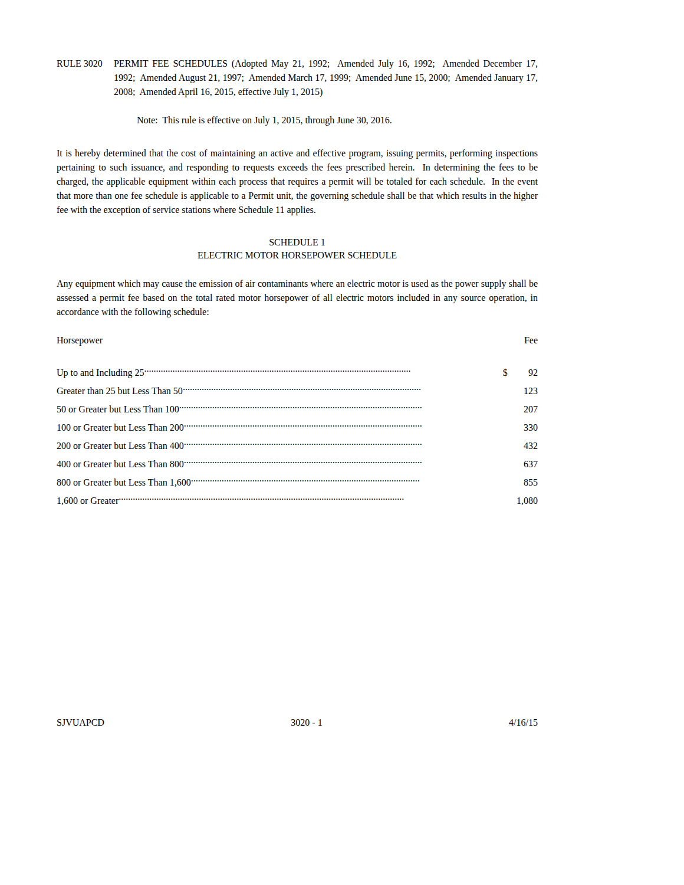RULE 3020
PERMIT FEE SCHEDULES (Adopted May 21, 1992; Amended July 16, 1992; Amended December 17, 1992; Amended August 21, 1997; Amended March 17, 1999; Amended June 15, 2000; Amended January 17, 2008; Amended April 16, 2015, effective July 1, 2015)
Note: This rule is effective on July 1, 2015, through June 30, 2016.
It is hereby determined that the cost of maintaining an active and effective program, issuing permits, performing inspections pertaining to such issuance, and responding to requests exceeds the fees prescribed herein. In determining the fees to be charged, the applicable equipment within each process that requires a permit will be totaled for each schedule. In the event that more than one fee schedule is applicable to a Permit unit, the governing schedule shall be that which results in the higher fee with the exception of service stations where Schedule 11 applies.
SCHEDULE 1
ELECTRIC MOTOR HORSEPOWER SCHEDULE
Any equipment which may cause the emission of air contaminants where an electric motor is used as the power supply shall be assessed a permit fee based on the total rated motor horsepower of all electric motors included in any source operation, in accordance with the following schedule:
Horsepower Fee
| Up to and Including 25 ................................................................................................................. | $ | 92 |
| Greater than 25 but Less Than 50 ..................................................................................................... | | 123 |
| 50 or Greater but Less Than 100 ....................................................................................................... | | 207 |
| 100 or Greater but Less Than 200 ..................................................................................................... | | 330 |
| 200 or Greater but Less Than 400 ..................................................................................................... | | 432 |
| 400 or Greater but Less Than 800 ..................................................................................................... | | 637 |
| 800 or Greater but Less Than 1,600 ................................................................................................. | | 855 |
| 1,600 or Greater ......................................................................................................................... | | 1,080 |
SJVUAPCD
3020 - 1
4/16/15